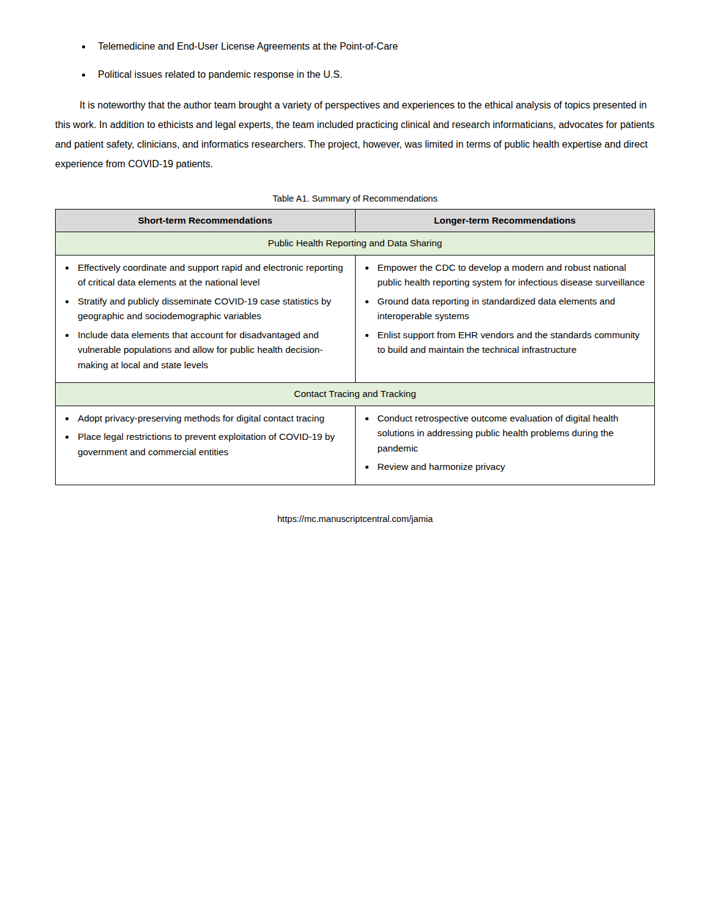Telemedicine and End-User License Agreements at the Point-of-Care
Political issues related to pandemic response in the U.S.
It is noteworthy that the author team brought a variety of perspectives and experiences to the ethical analysis of topics presented in this work. In addition to ethicists and legal experts, the team included practicing clinical and research informaticians, advocates for patients and patient safety, clinicians, and informatics researchers. The project, however, was limited in terms of public health expertise and direct experience from COVID-19 patients.
Table A1. Summary of Recommendations
| Short-term Recommendations | Longer-term Recommendations |
| --- | --- |
| Public Health Reporting and Data Sharing |
| Effectively coordinate and support rapid and electronic reporting of critical data elements at the national level Stratify and publicly disseminate COVID-19 case statistics by geographic and sociodemographic variables Include data elements that account for disadvantaged and vulnerable populations and allow for public health decision-making at local and state levels | Empower the CDC to develop a modern and robust national public health reporting system for infectious disease surveillance Ground data reporting in standardized data elements and interoperable systems Enlist support from EHR vendors and the standards community to build and maintain the technical infrastructure |
| Contact Tracing and Tracking |
| Adopt privacy-preserving methods for digital contact tracing Place legal restrictions to prevent exploitation of COVID-19 by government and commercial entities | Conduct retrospective outcome evaluation of digital health solutions in addressing public health problems during the pandemic Review and harmonize privacy |
https://mc.manuscriptcentral.com/jamia